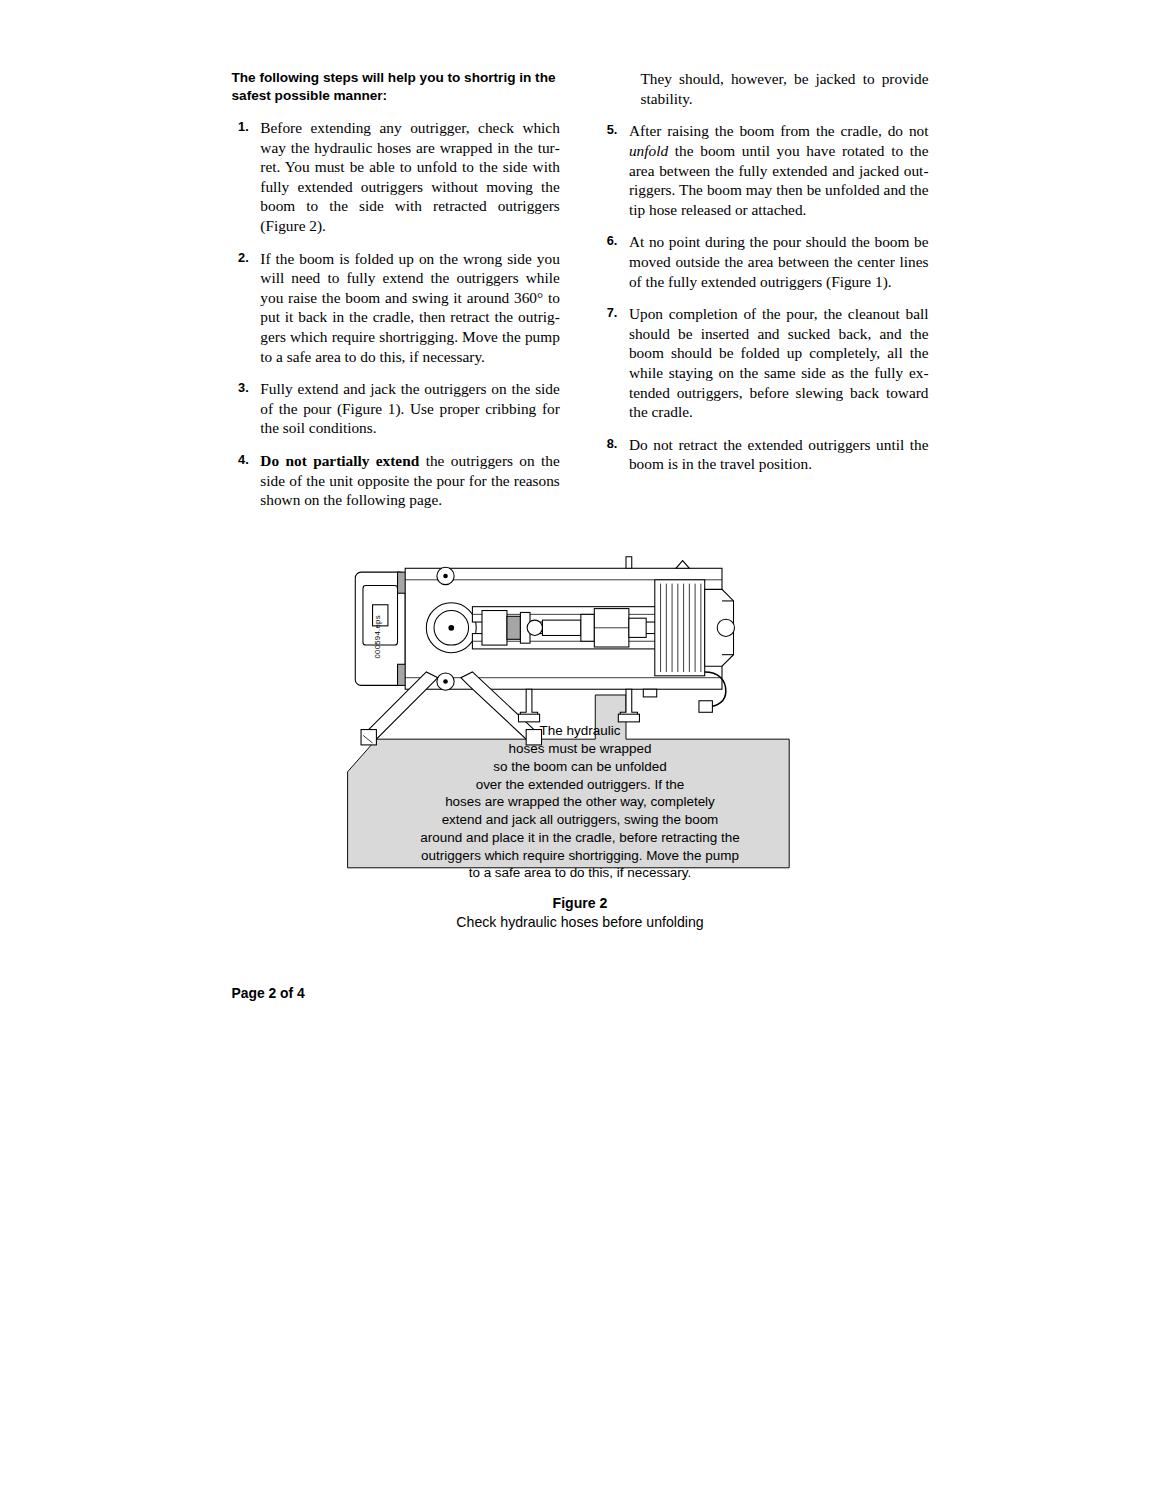The following steps will help you to shortrig in the safest possible manner:
1. Before extending any outrigger, check which way the hydraulic hoses are wrapped in the turret. You must be able to unfold to the side with fully extended outriggers without moving the boom to the side with retracted outriggers (Figure 2).
2. If the boom is folded up on the wrong side you will need to fully extend the outriggers while you raise the boom and swing it around 360° to put it back in the cradle, then retract the outriggers which require shortrigging. Move the pump to a safe area to do this, if necessary.
3. Fully extend and jack the outriggers on the side of the pour (Figure 1). Use proper cribbing for the soil conditions.
4. Do not partially extend the outriggers on the side of the unit opposite the pour for the reasons shown on the following page.
They should, however, be jacked to provide stability.
5. After raising the boom from the cradle, do not unfold the boom until you have rotated to the area between the fully extended and jacked outriggers. The boom may then be unfolded and the tip hose released or attached.
6. At no point during the pour should the boom be moved outside the area between the center lines of the fully extended outriggers (Figure 1).
7. Upon completion of the pour, the cleanout ball should be inserted and sucked back, and the boom should be folded up completely, all the while staying on the same side as the fully extended outriggers, before slewing back toward the cradle.
8. Do not retract the extended outriggers until the boom is in the travel position.
000594.eps
The hydraulic
hoses must be wrapped
so the boom can be unfolded
over the extended outriggers. If the
hoses are wrapped the other way, completely
extend and jack all outriggers, swing the boom
around and place it in the cradle, before retracting the
outriggers which require shortrigging. Move the pump
to a safe area to do this, if necessary.
Figure 2 Check hydraulic hoses before unfolding
Page 2 of 4